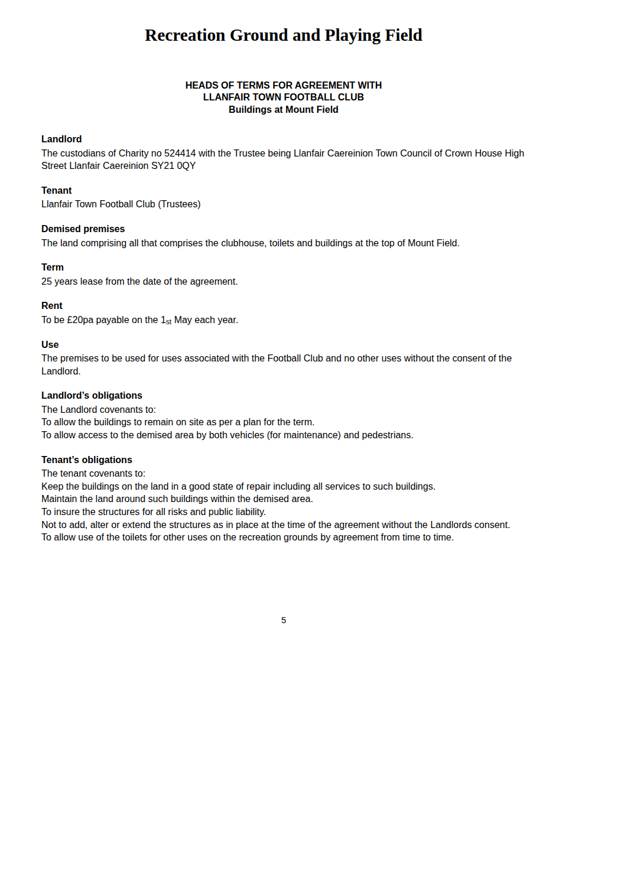Recreation Ground and Playing Field
HEADS OF TERMS FOR AGREEMENT WITH
LLANFAIR TOWN FOOTBALL CLUB
Buildings at Mount Field
Landlord
The custodians of Charity no 524414 with the Trustee being Llanfair Caereinion Town Council of Crown House High Street Llanfair Caereinion SY21 0QY
Tenant
Llanfair Town Football Club (Trustees)
Demised premises
The land comprising all that comprises the clubhouse, toilets and buildings at the top of Mount Field.
Term
25 years lease from the date of the agreement.
Rent
To be £20pa payable on the 1st May each year.
Use
The premises to be used for uses associated with the Football Club and no other uses without the consent of the Landlord.
Landlord’s obligations
The Landlord covenants to:
To allow the buildings to remain on site as per a plan for the term.
To allow access to the demised area by both vehicles (for maintenance) and pedestrians.
Tenant’s obligations
The tenant covenants to:
Keep the buildings on the land in a good state of repair including all services to such buildings.
Maintain the land around such buildings within the demised area.
To insure the structures for all risks and public liability.
Not to add, alter or extend the structures as in place at the time of the agreement without the Landlords consent.
To allow use of the toilets for other uses on the recreation grounds by agreement from time to time.
5